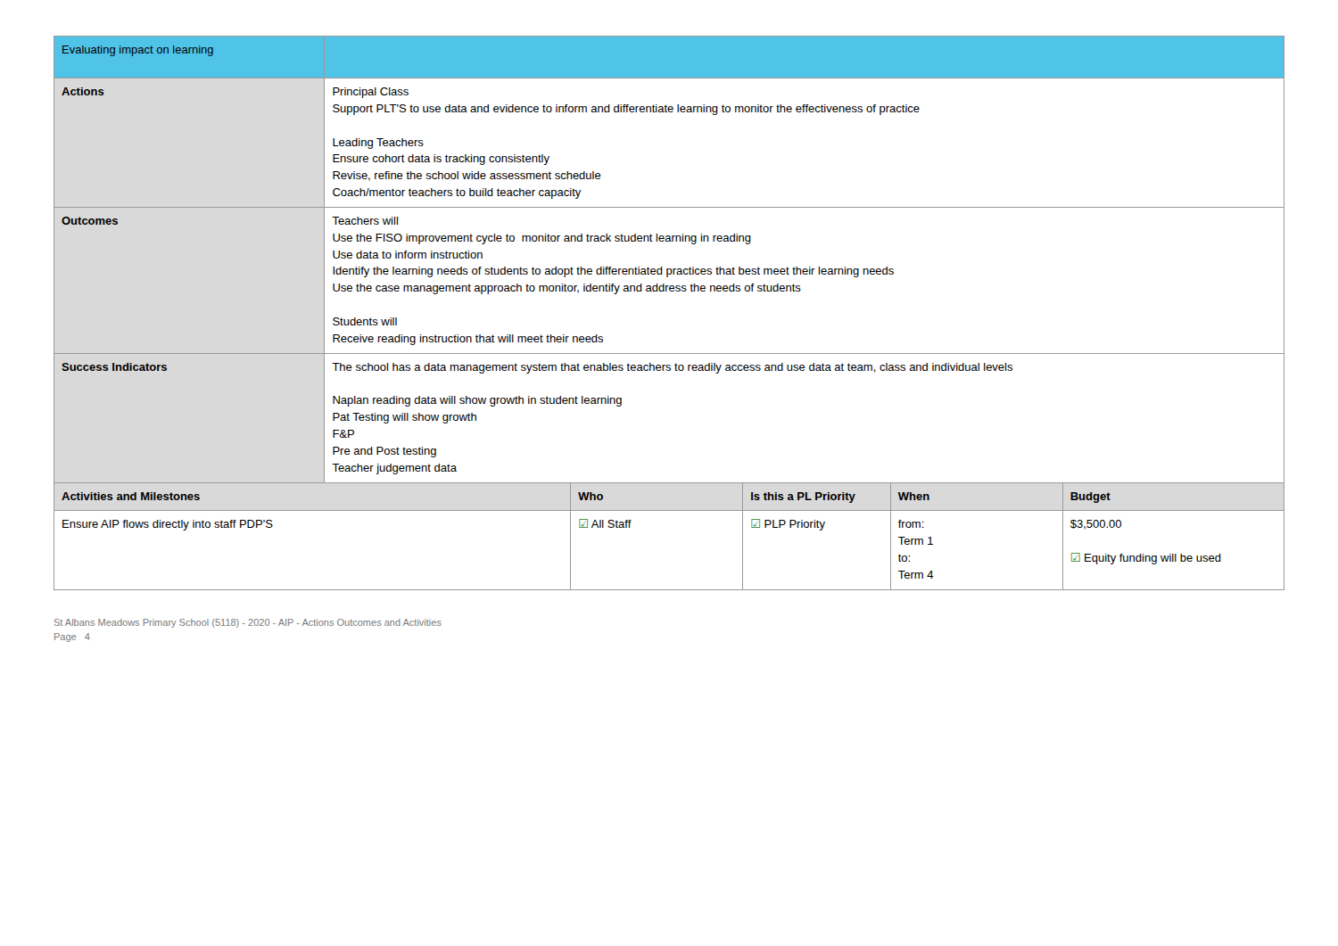| Evaluating impact on learning | |
| Actions | Principal Class Support PLT'S to use data and evidence to inform and differentiate learning to monitor the effectiveness of practice Leading Teachers Ensure cohort data is tracking consistently Revise, refine the school wide assessment schedule Coach/mentor teachers to build teacher capacity |
| Outcomes | Teachers will Use the FISO improvement cycle to monitor and track student learning in reading Use data to inform instruction Identify the learning needs of students to adopt the differentiated practices that best meet their learning needs Use the case management approach to monitor, identify and address the needs of students Students will Receive reading instruction that will meet their needs |
| Success Indicators | The school has a data management system that enables teachers to readily access and use data at team, class and individual levels Naplan reading data will show growth in student learning Pat Testing will show growth F&P Pre and Post testing Teacher judgement data |
| Activities and Milestones | Who | Is this a PL Priority | When | Budget |
| Ensure AIP flows directly into staff PDP'S | ☑ All Staff | ☑ PLP Priority | from: Term 1 to: Term 4 | $3,500.00 ☑ Equity funding will be used |
St Albans Meadows Primary School (5118) - 2020 - AIP - Actions Outcomes and Activities
Page 4